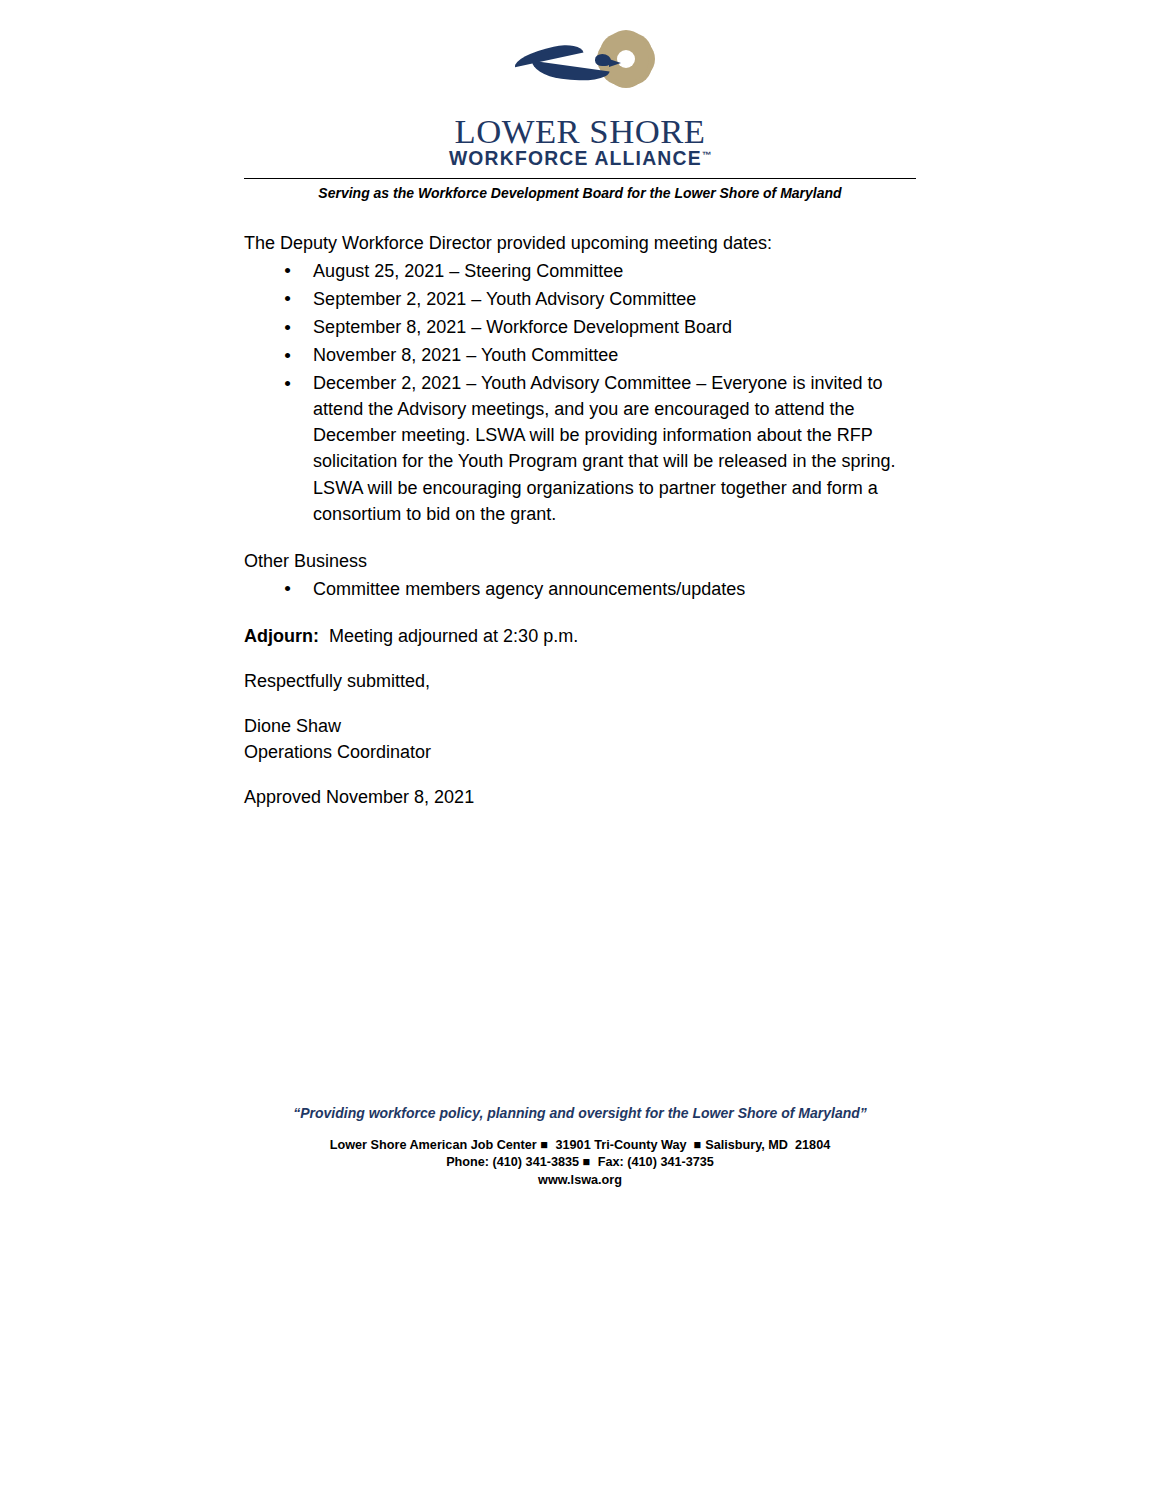LOWER SHORE
WORKFORCE ALLIANCE™
Serving as the Workforce Development Board for the Lower Shore of Maryland
The Deputy Workforce Director provided upcoming meeting dates:
August 25, 2021 – Steering Committee
September 2, 2021 – Youth Advisory Committee
September 8, 2021 – Workforce Development Board
November 8, 2021 – Youth Committee
December 2, 2021 – Youth Advisory Committee – Everyone is invited to attend the Advisory meetings, and you are encouraged to attend the December meeting. LSWA will be providing information about the RFP solicitation for the Youth Program grant that will be released in the spring. LSWA will be encouraging organizations to partner together and form a consortium to bid on the grant.
Other Business
Committee members agency announcements/updates
Adjourn: Meeting adjourned at 2:30 p.m.
Respectfully submitted,
Dione Shaw
Operations Coordinator
Approved November 8, 2021
“Providing workforce policy, planning and oversight for the Lower Shore of Maryland”
Lower Shore American Job Center ■ 31901 Tri-County Way ■ Salisbury, MD 21804
Phone: (410) 341-3835 ■ Fax: (410) 341-3735
www.lswa.org